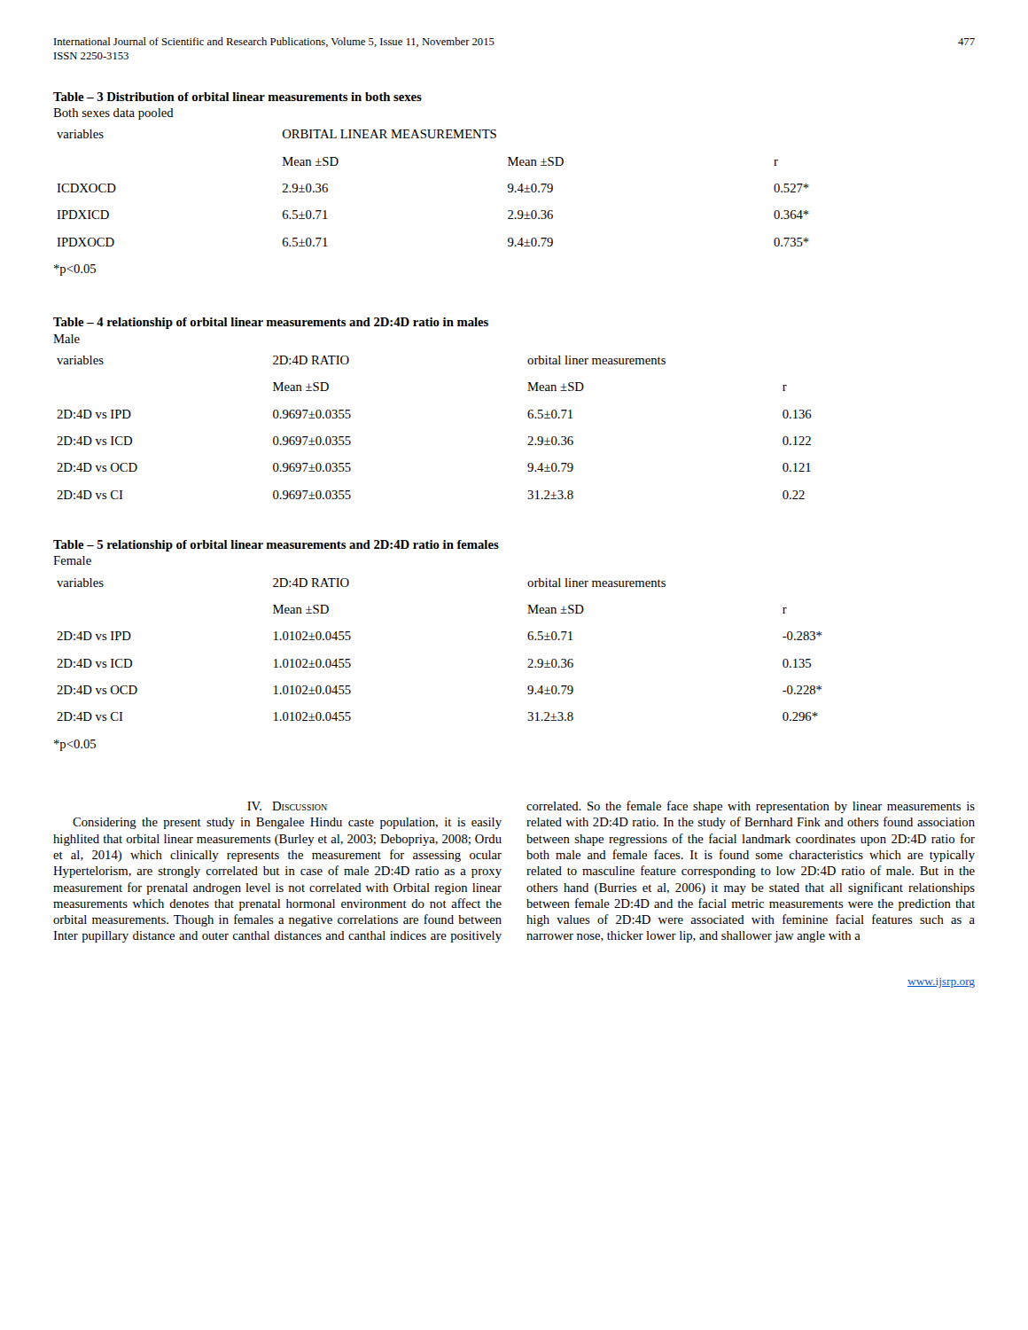International Journal of Scientific and Research Publications, Volume 5, Issue 11, November 2015 ISSN 2250-3153 477
Table – 3 Distribution of orbital linear measurements in both sexes
Both sexes data pooled
| variables | ORBITAL LINEAR MEASUREMENTS |
| | Mean ±SD | Mean ±SD | r |
| ICDXOCD | 2.9±0.36 | 9.4±0.79 | 0.527* |
| IPDXICD | 6.5±0.71 | 2.9±0.36 | 0.364* |
| IPDXOCD | 6.5±0.71 | 9.4±0.79 | 0.735* |
*p<0.05
Table – 4 relationship of orbital linear measurements and 2D:4D ratio in males
Male
| variables | 2D:4D RATIO | orbital liner measurements |
| | Mean ±SD | Mean ±SD | r |
| 2D:4D vs IPD | 0.9697±0.0355 | 6.5±0.71 | 0.136 |
| 2D:4D vs ICD | 0.9697±0.0355 | 2.9±0.36 | 0.122 |
| 2D:4D vs OCD | 0.9697±0.0355 | 9.4±0.79 | 0.121 |
| 2D:4D vs CI | 0.9697±0.0355 | 31.2±3.8 | 0.22 |
Table – 5 relationship of orbital linear measurements and 2D:4D ratio in females
Female
| variables | 2D:4D RATIO | orbital liner measurements |
| | Mean ±SD | Mean ±SD | r |
| 2D:4D vs IPD | 1.0102±0.0455 | 6.5±0.71 | -0.283* |
| 2D:4D vs ICD | 1.0102±0.0455 | 2.9±0.36 | 0.135 |
| 2D:4D vs OCD | 1.0102±0.0455 | 9.4±0.79 | -0.228* |
| 2D:4D vs CI | 1.0102±0.0455 | 31.2±3.8 | 0.296* |
*p<0.05
IV. Discussion
Considering the present study in Bengalee Hindu caste population, it is easily highlited that orbital linear measurements (Burley et al, 2003; Debopriya, 2008; Ordu et al, 2014) which clinically represents the measurement for assessing ocular Hypertelorism, are strongly correlated but in case of male 2D:4D ratio as a proxy measurement for prenatal androgen level is not correlated with Orbital region linear measurements which denotes that prenatal hormonal environment do not affect the orbital measurements. Though in females a negative correlations are found between Inter pupillary distance and outer canthal distances and canthal indices are positively correlated. So the female face shape with representation by linear measurements is related with 2D:4D ratio. In the study of Bernhard Fink and others found association between shape regressions of the facial landmark coordinates upon 2D:4D ratio for both male and female faces. It is found some characteristics which are typically related to masculine feature corresponding to low 2D:4D ratio of male. But in the others hand (Burries et al, 2006) it may be stated that all significant relationships between female 2D:4D and the facial metric measurements were the prediction that high values of 2D:4D were associated with feminine facial features such as a narrower nose, thicker lower lip, and shallower jaw angle with a
www.ijsrp.org